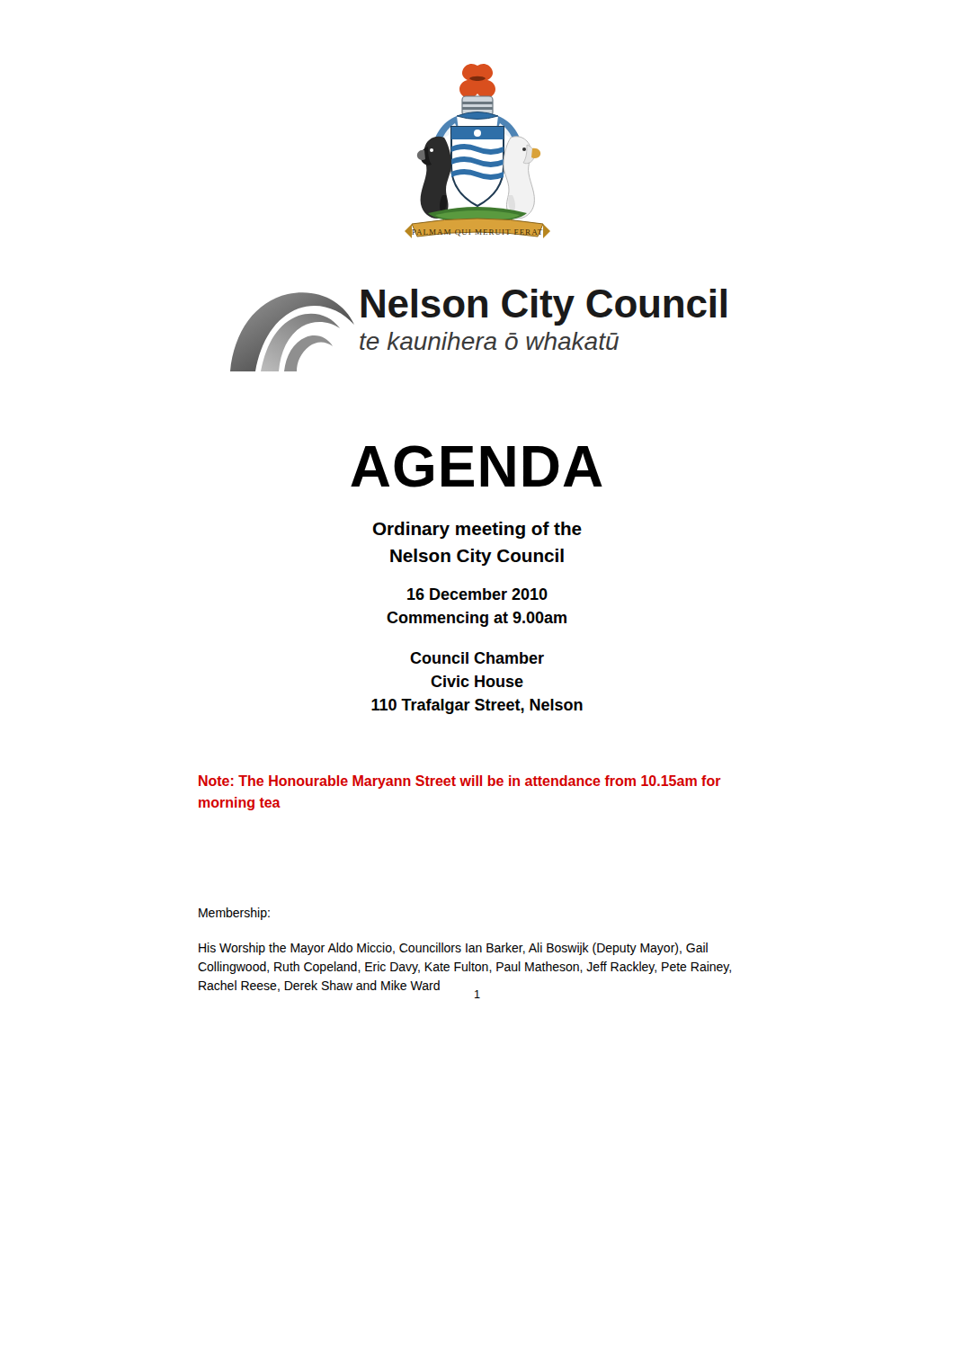PALMAM QUI MERUIT FERAT
Nelson City Council
te kaunihera ō whakatū
AGENDA
Ordinary meeting of the
Nelson City Council
16 December 2010
Commencing at 9.00am
Council Chamber
Civic House
110 Trafalgar Street, Nelson
Note: The Honourable Maryann Street will be in attendance from 10.15am for morning tea
Membership:
His Worship the Mayor Aldo Miccio, Councillors Ian Barker, Ali Boswijk (Deputy Mayor), Gail Collingwood, Ruth Copeland, Eric Davy, Kate Fulton, Paul Matheson, Jeff Rackley, Pete Rainey, Rachel Reese, Derek Shaw and Mike Ward
1